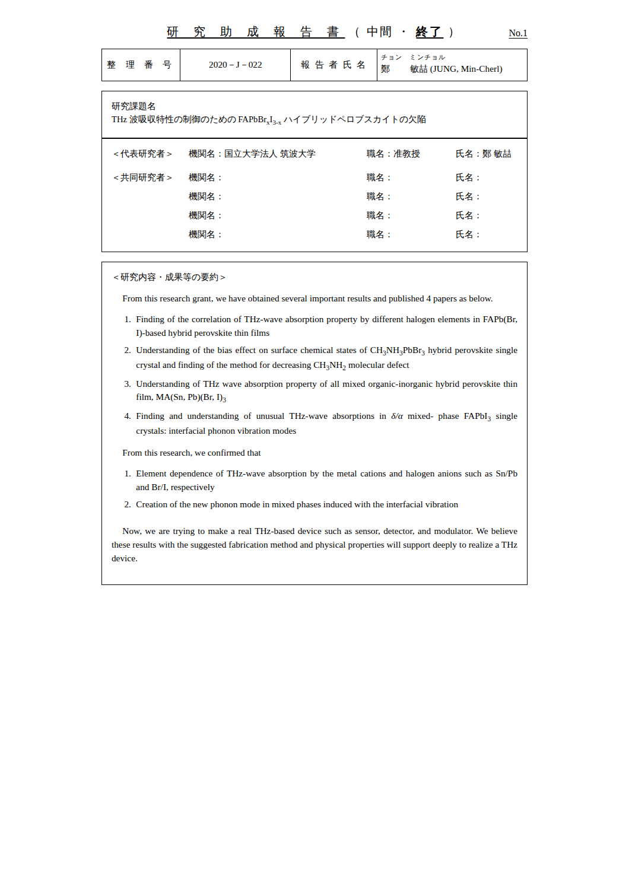研 究 助 成 報 告 書（ 中間 ・ 終了 ） No.1
| 整 理 番 号 | 2020－J－022 | 報 告 者 氏 名 | チョン ミンチョル 鄭 敏喆 (JUNG, Min-Cherl) |
研究課題名
THz 波吸収特性の制御のための FAPbBrx I3-x ハイブリッドペロブスカイトの欠陥
＜代表研究者＞
機関名：国立大学法人 筑波大学
職名：准教授
氏名：鄭 敏喆
＜共同研究者＞
機関名：
職名：
氏名：
＜共同研究者＞
機関名：
職名：
氏名：
＜共同研究者＞
機関名：
職名：
氏名：
＜共同研究者＞
機関名：
職名：
氏名：
＜研究内容・成果等の要約＞
From this research grant, we have obtained several important results and published 4 papers as below.
Finding of the correlation of THz-wave absorption property by different halogen elements in FAPb(Br, I)-based hybrid perovskite thin films
Understanding of the bias effect on surface chemical states of CH3 NH3 PbBr3 hybrid perovskite single crystal and finding of the method for decreasing CH3 NH2 molecular defect
Understanding of THz wave absorption property of all mixed organic-inorganic hybrid perovskite thin film, MA(Sn, Pb)(Br, I)3
Finding and understanding of unusual THz-wave absorptions in δ/α mixed- phase FAPbI3 single crystals: interfacial phonon vibration modes
From this research, we confirmed that
Element dependence of THz-wave absorption by the metal cations and halogen anions such as Sn/Pb and Br/I, respectively
Creation of the new phonon mode in mixed phases induced with the interfacial vibration
Now, we are trying to make a real THz-based device such as sensor, detector, and modulator. We believe these results with the suggested fabrication method and physical properties will support deeply to realize a THz device.